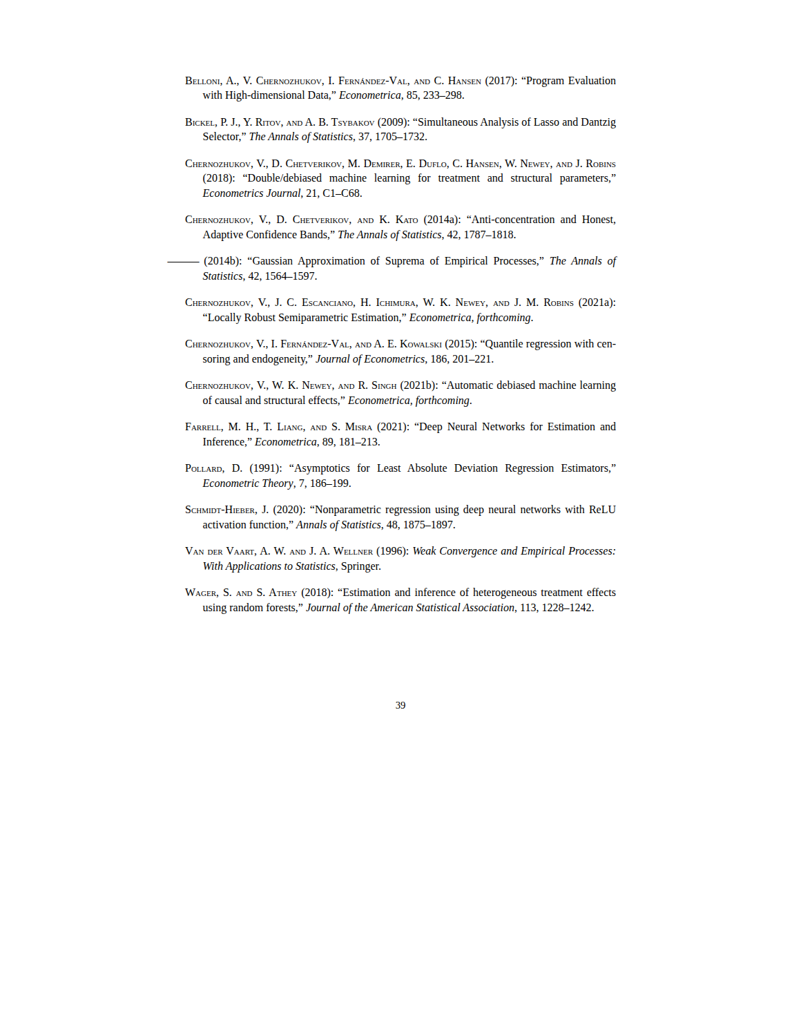Belloni, A., V. Chernozhukov, I. Fernández-Val, and C. Hansen (2017): “Program Evaluation with High-dimensional Data,” Econometrica, 85, 233–298.
Bickel, P. J., Y. Ritov, and A. B. Tsybakov (2009): “Simultaneous Analysis of Lasso and Dantzig Selector,” The Annals of Statistics, 37, 1705–1732.
Chernozhukov, V., D. Chetverikov, M. Demirer, E. Duflo, C. Hansen, W. Newey, and J. Robins (2018): “Double/debiased machine learning for treatment and structural parameters,” Econometrics Journal, 21, C1–C68.
Chernozhukov, V., D. Chetverikov, and K. Kato (2014a): “Anti-concentration and Honest, Adaptive Confidence Bands,” The Annals of Statistics, 42, 1787–1818.
——— (2014b): “Gaussian Approximation of Suprema of Empirical Processes,” The Annals of Statistics, 42, 1564–1597.
Chernozhukov, V., J. C. Escanciano, H. Ichimura, W. K. Newey, and J. M. Robins (2021a): “Locally Robust Semiparametric Estimation,” Econometrica, forthcoming.
Chernozhukov, V., I. Fernández-Val, and A. E. Kowalski (2015): “Quantile regression with censoring and endogeneity,” Journal of Econometrics, 186, 201–221.
Chernozhukov, V., W. K. Newey, and R. Singh (2021b): “Automatic debiased machine learning of causal and structural effects,” Econometrica, forthcoming.
Farrell, M. H., T. Liang, and S. Misra (2021): “Deep Neural Networks for Estimation and Inference,” Econometrica, 89, 181–213.
Pollard, D. (1991): “Asymptotics for Least Absolute Deviation Regression Estimators,” Econometric Theory, 7, 186–199.
Schmidt-Hieber, J. (2020): “Nonparametric regression using deep neural networks with ReLU activation function,” Annals of Statistics, 48, 1875–1897.
Van der Vaart, A. W. and J. A. Wellner (1996): Weak Convergence and Empirical Processes: With Applications to Statistics, Springer.
Wager, S. and S. Athey (2018): “Estimation and inference of heterogeneous treatment effects using random forests,” Journal of the American Statistical Association, 113, 1228–1242.
39